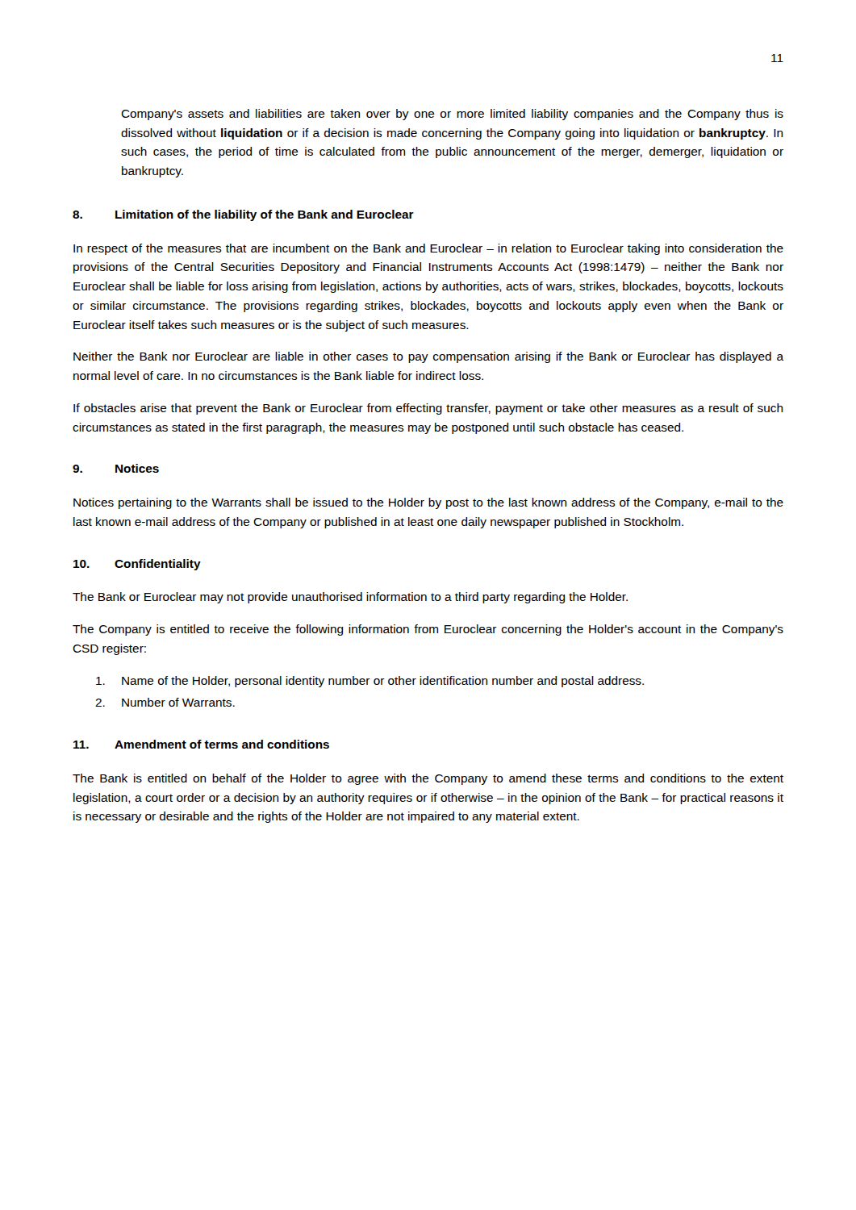11
Company's assets and liabilities are taken over by one or more limited liability companies and the Company thus is dissolved without liquidation or if a decision is made concerning the Company going into liquidation or bankruptcy. In such cases, the period of time is calculated from the public announcement of the merger, demerger, liquidation or bankruptcy.
8. Limitation of the liability of the Bank and Euroclear
In respect of the measures that are incumbent on the Bank and Euroclear – in relation to Euroclear taking into consideration the provisions of the Central Securities Depository and Financial Instruments Accounts Act (1998:1479) – neither the Bank nor Euroclear shall be liable for loss arising from legislation, actions by authorities, acts of wars, strikes, blockades, boycotts, lockouts or similar circumstance. The provisions regarding strikes, blockades, boycotts and lockouts apply even when the Bank or Euroclear itself takes such measures or is the subject of such measures.
Neither the Bank nor Euroclear are liable in other cases to pay compensation arising if the Bank or Euroclear has displayed a normal level of care. In no circumstances is the Bank liable for indirect loss.
If obstacles arise that prevent the Bank or Euroclear from effecting transfer, payment or take other measures as a result of such circumstances as stated in the first paragraph, the measures may be postponed until such obstacle has ceased.
9. Notices
Notices pertaining to the Warrants shall be issued to the Holder by post to the last known address of the Company, e-mail to the last known e-mail address of the Company or published in at least one daily newspaper published in Stockholm.
10. Confidentiality
The Bank or Euroclear may not provide unauthorised information to a third party regarding the Holder.
The Company is entitled to receive the following information from Euroclear concerning the Holder's account in the Company's CSD register:
Name of the Holder, personal identity number or other identification number and postal address.
Number of Warrants.
11. Amendment of terms and conditions
The Bank is entitled on behalf of the Holder to agree with the Company to amend these terms and conditions to the extent legislation, a court order or a decision by an authority requires or if otherwise – in the opinion of the Bank – for practical reasons it is necessary or desirable and the rights of the Holder are not impaired to any material extent.